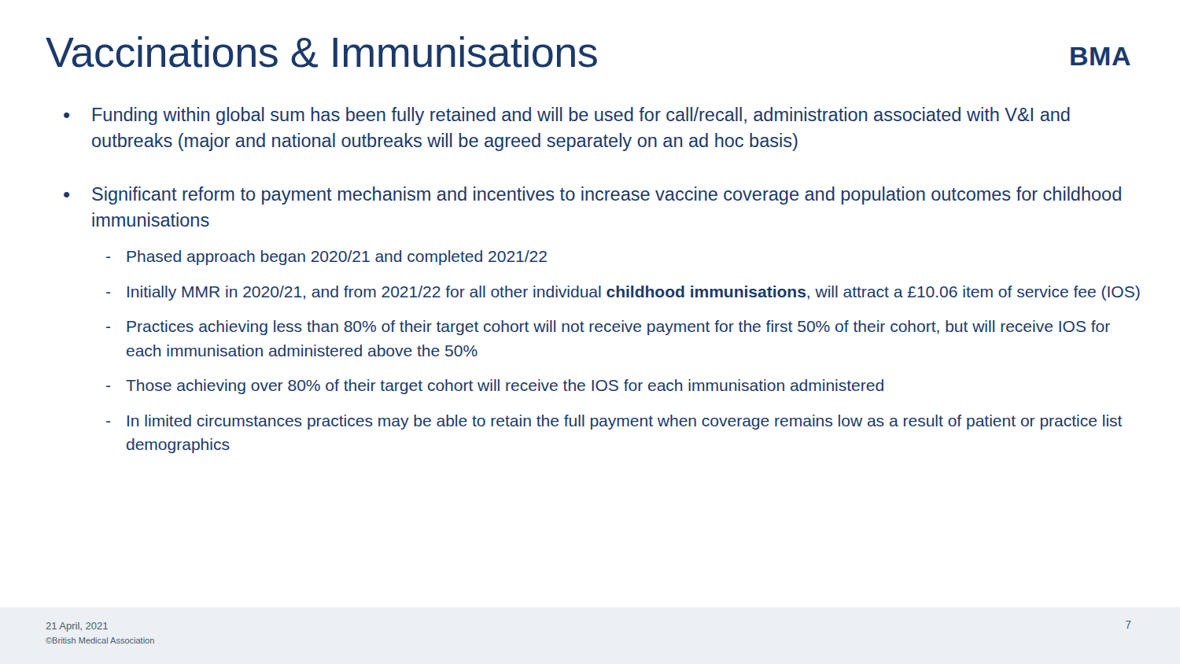Vaccinations & Immunisations
BMA
Funding within global sum has been fully retained and will be used for call/recall, administration associated with V&I and outbreaks (major and national outbreaks will be agreed separately on an ad hoc basis)
Significant reform to payment mechanism and incentives to increase vaccine coverage and population outcomes for childhood immunisations
Phased approach began 2020/21 and completed 2021/22
Initially MMR in 2020/21, and from 2021/22 for all other individual childhood immunisations, will attract a £10.06 item of service fee (IOS)
Practices achieving less than 80% of their target cohort will not receive payment for the first 50% of their cohort, but will receive IOS for each immunisation administered above the 50%
Those achieving over 80% of their target cohort will receive the IOS for each immunisation administered
In limited circumstances practices may be able to retain the full payment when coverage remains low as a result of patient or practice list demographics
21 April, 2021 ©British Medical Association
7